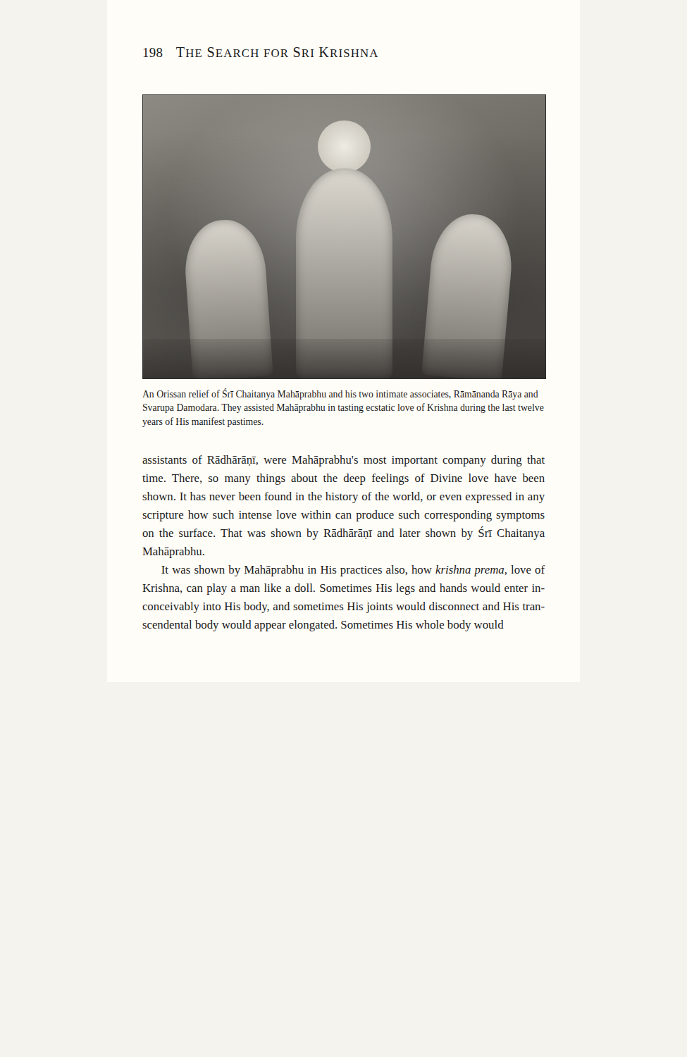198
The Search for Sri Krishna
An Orissan relief of Śrī Chaitanya Mahāprabhu and his two intimate associates, Rāmānanda Rāya and Svarupa Damodara. They assisted Mahāprabhu in tasting ecstatic love of Krishna during the last twelve years of His manifest pastimes.
assistants of Rādhārāṇī, were Mahāprabhu's most important company during that time. There, so many things about the deep feelings of Divine love have been shown. It has never been found in the history of the world, or even expressed in any scripture how such intense love within can produce such corresponding symptoms on the surface. That was shown by Rādhārāṇī and later shown by Śrī Chaitanya Mahāprabhu.
It was shown by Mahāprabhu in His practices also, how krishna prema, love of Krishna, can play a man like a doll. Sometimes His legs and hands would enter inconceivably into His body, and sometimes His joints would disconnect and His transcendental body would appear elongated. Sometimes His whole body would